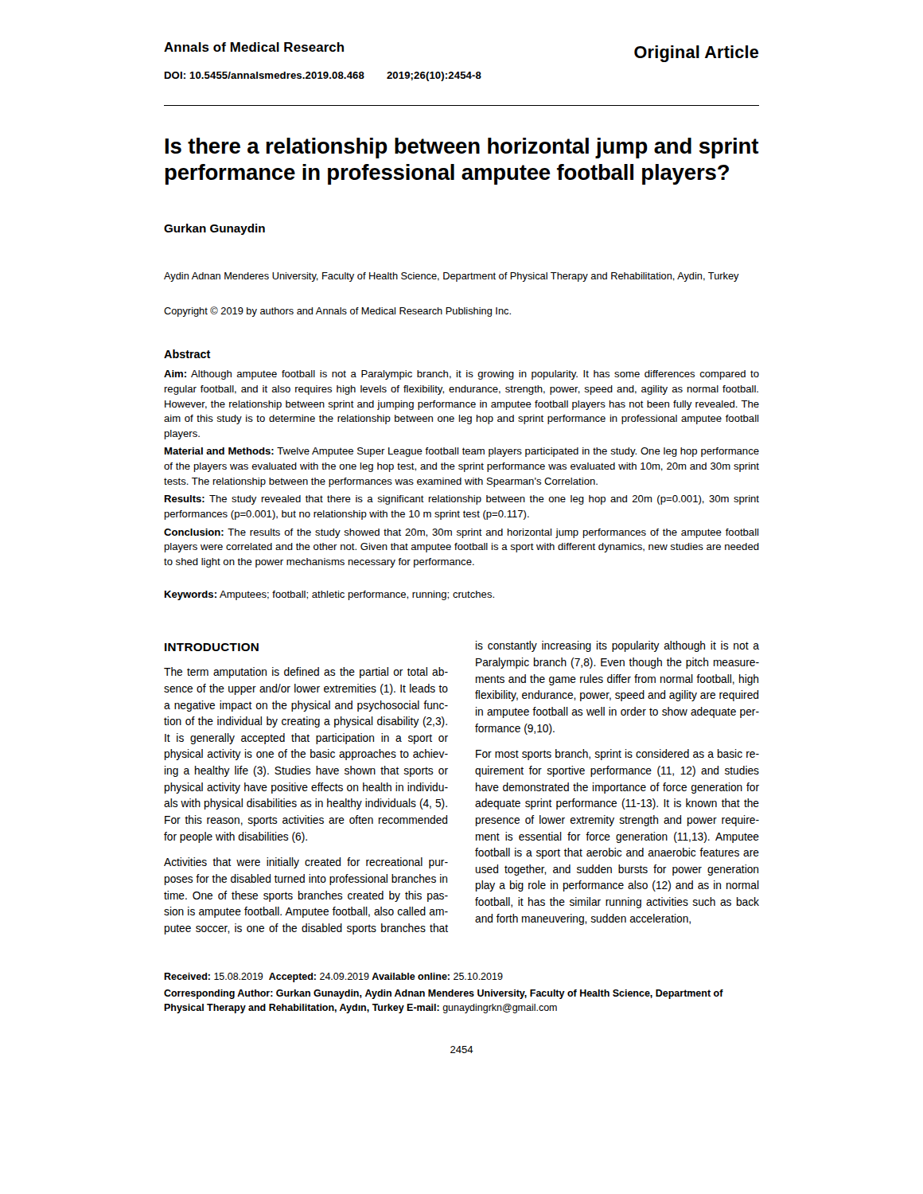Annals of Medical Research
DOI: 10.5455/annalsmedres.2019.08.4682019;26(10):2454-8
Original Article
Is there a relationship between horizontal jump and sprint performance in professional amputee football players?
Gurkan Gunaydin
Aydin Adnan Menderes University, Faculty of Health Science, Department of Physical Therapy and Rehabilitation, Aydin, Turkey
Copyright © 2019 by authors and Annals of Medical Research Publishing Inc.
Abstract
Aim: Although amputee football is not a Paralympic branch, it is growing in popularity. It has some differences compared to regular football, and it also requires high levels of flexibility, endurance, strength, power, speed and, agility as normal football. However, the relationship between sprint and jumping performance in amputee football players has not been fully revealed. The aim of this study is to determine the relationship between one leg hop and sprint performance in professional amputee football players.
Material and Methods: Twelve Amputee Super League football team players participated in the study. One leg hop performance of the players was evaluated with the one leg hop test, and the sprint performance was evaluated with 10m, 20m and 30m sprint tests. The relationship between the performances was examined with Spearman's Correlation.
Results: The study revealed that there is a significant relationship between the one leg hop and 20m (p=0.001), 30m sprint performances (p=0.001), but no relationship with the 10 m sprint test (p=0.117).
Conclusion: The results of the study showed that 20m, 30m sprint and horizontal jump performances of the amputee football players were correlated and the other not. Given that amputee football is a sport with different dynamics, new studies are needed to shed light on the power mechanisms necessary for performance.
Keywords: Amputees; football; athletic performance, running; crutches.
INTRODUCTION
The term amputation is defined as the partial or total absence of the upper and/or lower extremities (1). It leads to a negative impact on the physical and psychosocial function of the individual by creating a physical disability (2,3). It is generally accepted that participation in a sport or physical activity is one of the basic approaches to achieving a healthy life (3). Studies have shown that sports or physical activity have positive effects on health in individuals with physical disabilities as in healthy individuals (4, 5). For this reason, sports activities are often recommended for people with disabilities (6).
Activities that were initially created for recreational purposes for the disabled turned into professional branches in time. One of these sports branches created by this passion is amputee football. Amputee football, also called amputee soccer, is one of the disabled sports branches that is constantly increasing its popularity although it is not a Paralympic branch (7,8). Even though the pitch measurements and the game rules differ from normal football, high flexibility, endurance, power, speed and agility are required in amputee football as well in order to show adequate performance (9,10).
For most sports branch, sprint is considered as a basic requirement for sportive performance (11, 12) and studies have demonstrated the importance of force generation for adequate sprint performance (11-13). It is known that the presence of lower extremity strength and power requirement is essential for force generation (11,13). Amputee football is a sport that aerobic and anaerobic features are used together, and sudden bursts for power generation play a big role in performance also (12) and as in normal football, it has the similar running activities such as back and forth maneuvering, sudden acceleration,
Received: 15.08.2019 Accepted: 24.09.2019 Available online: 25.10.2019
Corresponding Author: Gurkan Gunaydin, Aydin Adnan Menderes University, Faculty of Health Science, Department of Physical Therapy and Rehabilitation, Aydın, Turkey E-mail: gunaydingrkn@gmail.com
2454